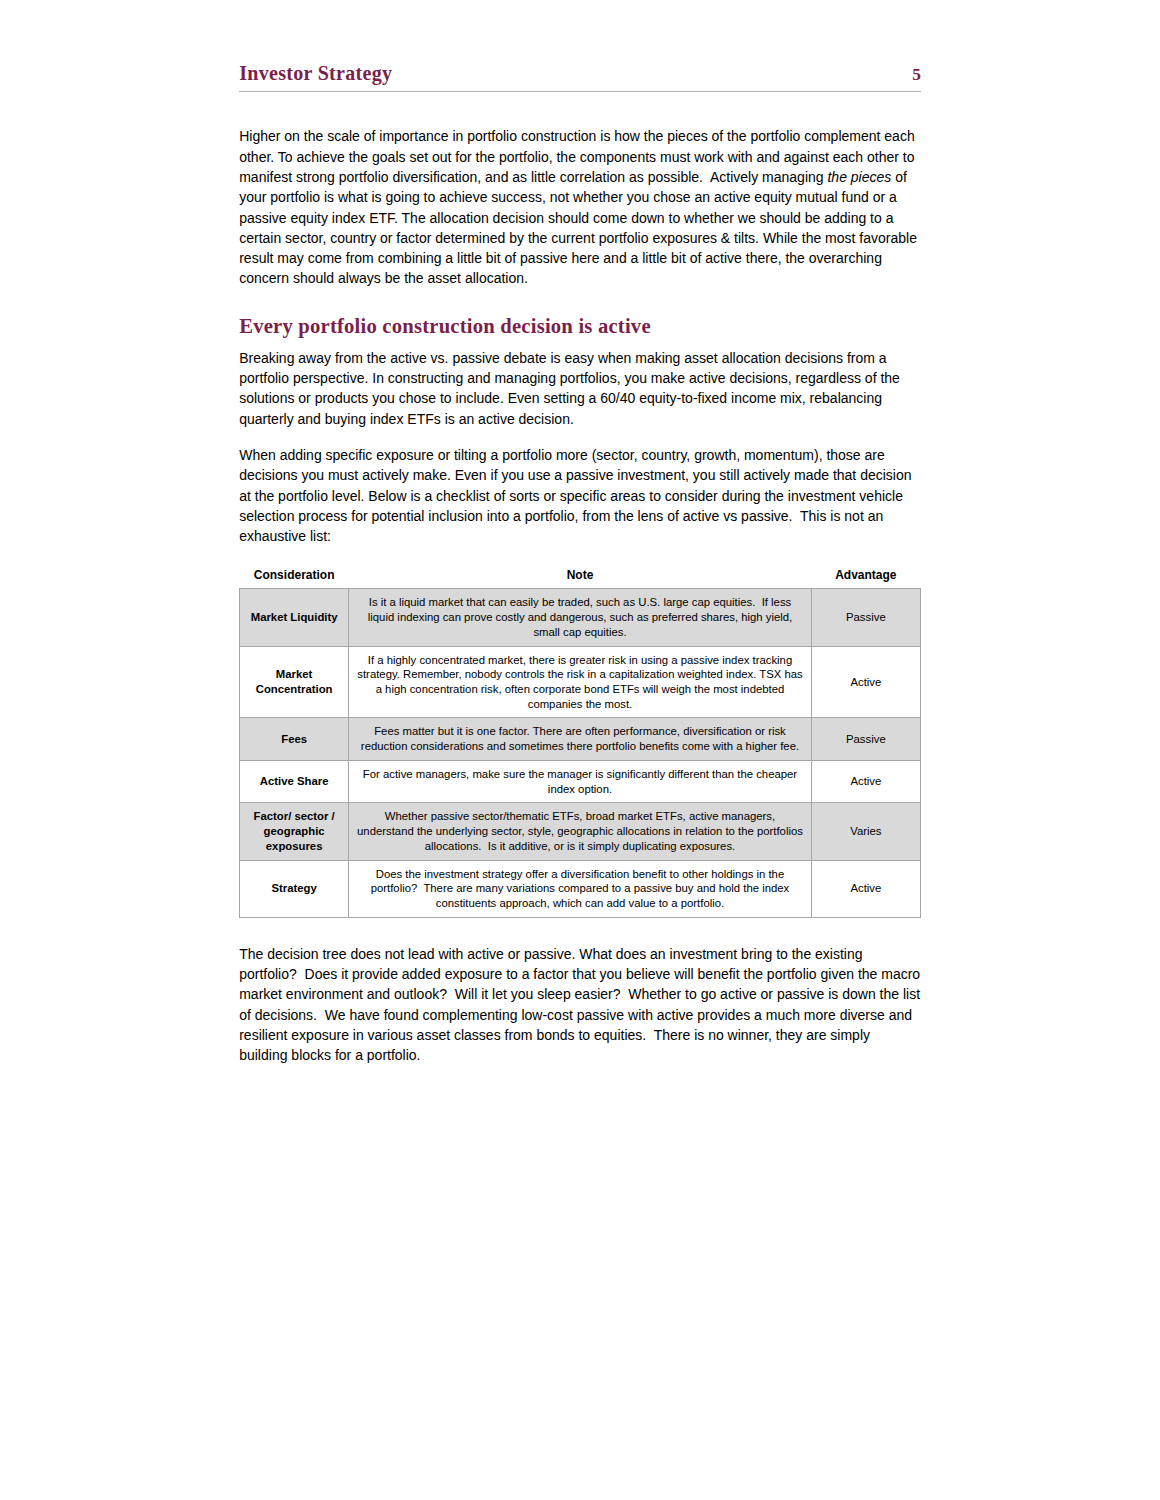Investor Strategy
5
Higher on the scale of importance in portfolio construction is how the pieces of the portfolio complement each other. To achieve the goals set out for the portfolio, the components must work with and against each other to manifest strong portfolio diversification, and as little correlation as possible. Actively managing the pieces of your portfolio is what is going to achieve success, not whether you chose an active equity mutual fund or a passive equity index ETF. The allocation decision should come down to whether we should be adding to a certain sector, country or factor determined by the current portfolio exposures & tilts. While the most favorable result may come from combining a little bit of passive here and a little bit of active there, the overarching concern should always be the asset allocation.
Every portfolio construction decision is active
Breaking away from the active vs. passive debate is easy when making asset allocation decisions from a portfolio perspective. In constructing and managing portfolios, you make active decisions, regardless of the solutions or products you chose to include. Even setting a 60/40 equity-to-fixed income mix, rebalancing quarterly and buying index ETFs is an active decision.
When adding specific exposure or tilting a portfolio more (sector, country, growth, momentum), those are decisions you must actively make. Even if you use a passive investment, you still actively made that decision at the portfolio level. Below is a checklist of sorts or specific areas to consider during the investment vehicle selection process for potential inclusion into a portfolio, from the lens of active vs passive. This is not an exhaustive list:
| Consideration | Note | Advantage |
| --- | --- | --- |
| Market Liquidity | Is it a liquid market that can easily be traded, such as U.S. large cap equities. If less liquid indexing can prove costly and dangerous, such as preferred shares, high yield, small cap equities. | Passive |
| Market Concentration | If a highly concentrated market, there is greater risk in using a passive index tracking strategy. Remember, nobody controls the risk in a capitalization weighted index. TSX has a high concentration risk, often corporate bond ETFs will weigh the most indebted companies the most. | Active |
| Fees | Fees matter but it is one factor. There are often performance, diversification or risk reduction considerations and sometimes there portfolio benefits come with a higher fee. | Passive |
| Active Share | For active managers, make sure the manager is significantly different than the cheaper index option. | Active |
| Factor/ sector / geographic exposures | Whether passive sector/thematic ETFs, broad market ETFs, active managers, understand the underlying sector, style, geographic allocations in relation to the portfolios allocations. Is it additive, or is it simply duplicating exposures. | Varies |
| Strategy | Does the investment strategy offer a diversification benefit to other holdings in the portfolio? There are many variations compared to a passive buy and hold the index constituents approach, which can add value to a portfolio. | Active |
The decision tree does not lead with active or passive. What does an investment bring to the existing portfolio? Does it provide added exposure to a factor that you believe will benefit the portfolio given the macro market environment and outlook? Will it let you sleep easier? Whether to go active or passive is down the list of decisions. We have found complementing low-cost passive with active provides a much more diverse and resilient exposure in various asset classes from bonds to equities. There is no winner, they are simply building blocks for a portfolio.